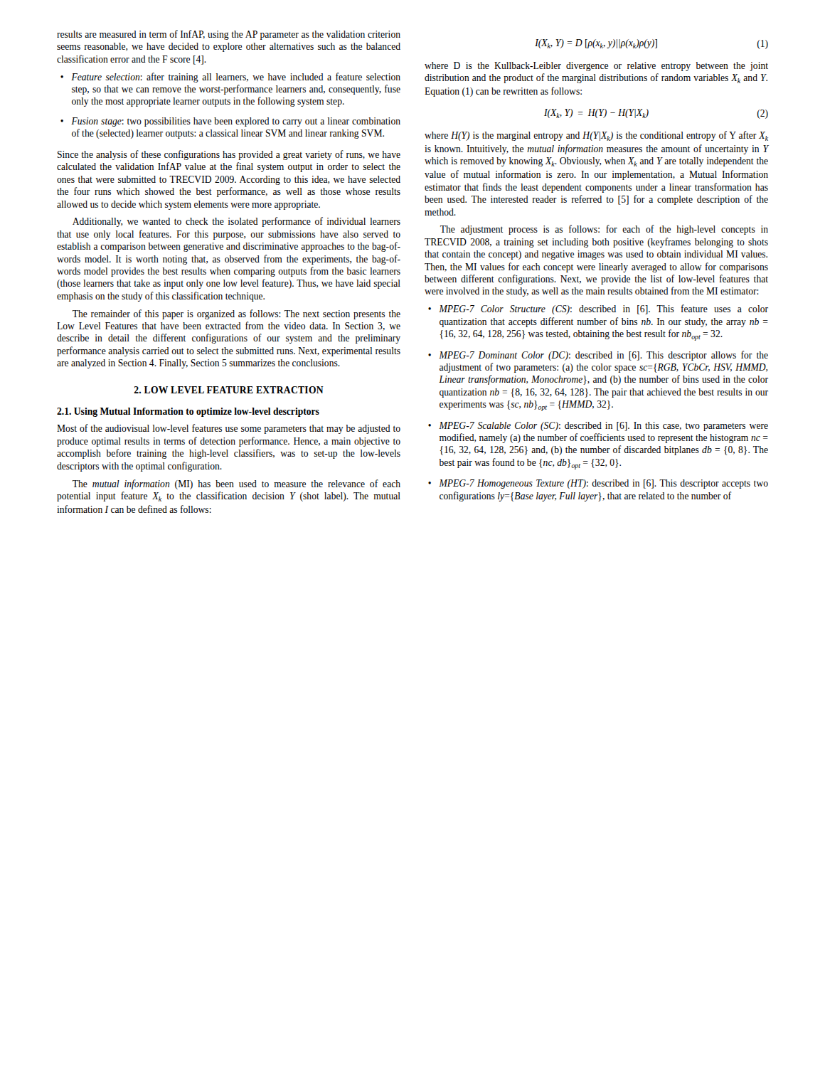results are measured in term of InfAP, using the AP parameter as the validation criterion seems reasonable, we have decided to explore other alternatives such as the balanced classification error and the F score [4].
Feature selection: after training all learners, we have included a feature selection step, so that we can remove the worst-performance learners and, consequently, fuse only the most appropriate learner outputs in the following system step.
Fusion stage: two possibilities have been explored to carry out a linear combination of the (selected) learner outputs: a classical linear SVM and linear ranking SVM.
Since the analysis of these configurations has provided a great variety of runs, we have calculated the validation InfAP value at the final system output in order to select the ones that were submitted to TRECVID 2009. According to this idea, we have selected the four runs which showed the best performance, as well as those whose results allowed us to decide which system elements were more appropriate.
Additionally, we wanted to check the isolated performance of individual learners that use only local features. For this purpose, our submissions have also served to establish a comparison between generative and discriminative approaches to the bag-of-words model. It is worth noting that, as observed from the experiments, the bag-of-words model provides the best results when comparing outputs from the basic learners (those learners that take as input only one low level feature). Thus, we have laid special emphasis on the study of this classification technique.
The remainder of this paper is organized as follows: The next section presents the Low Level Features that have been extracted from the video data. In Section 3, we describe in detail the different configurations of our system and the preliminary performance analysis carried out to select the submitted runs. Next, experimental results are analyzed in Section 4. Finally, Section 5 summarizes the conclusions.
2. LOW LEVEL FEATURE EXTRACTION
2.1. Using Mutual Information to optimize low-level descriptors
Most of the audiovisual low-level features use some parameters that may be adjusted to produce optimal results in terms of detection performance. Hence, a main objective to accomplish before training the high-level classifiers, was to set-up the low-levels descriptors with the optimal configuration.
The mutual information (MI) has been used to measure the relevance of each potential input feature Xk to the classification decision Y (shot label). The mutual information I can be defined as follows:
I(Xk, Y) = D [ρ(xk, y)||ρ(xk)ρ(y)] (1)
where D is the Kullback-Leibler divergence or relative entropy between the joint distribution and the product of the marginal distributions of random variables Xk and Y. Equation (1) can be rewritten as follows:
| I(X k , Y) | = | H(Y) − H(Y/X k ) |
(2)
where H(Y) is the marginal entropy and H(Y|Xk) is the conditional entropy of Y after Xk is known. Intuitively, the mutual information measures the amount of uncertainty in Y which is removed by knowing Xk. Obviously, when Xk and Y are totally independent the value of mutual information is zero. In our implementation, a Mutual Information estimator that finds the least dependent components under a linear transformation has been used. The interested reader is referred to [5] for a complete description of the method.
The adjustment process is as follows: for each of the high-level concepts in TRECVID 2008, a training set including both positive (keyframes belonging to shots that contain the concept) and negative images was used to obtain individual MI values. Then, the MI values for each concept were linearly averaged to allow for comparisons between different configurations. Next, we provide the list of low-level features that were involved in the study, as well as the main results obtained from the MI estimator:
MPEG-7 Color Structure (CS): described in [6]. This feature uses a color quantization that accepts different number of bins nb. In our study, the array nb = {16, 32, 64, 128, 256} was tested, obtaining the best result for nbopt = 32.
MPEG-7 Dominant Color (DC): described in [6]. This descriptor allows for the adjustment of two parameters: (a) the color space sc={RGB, YCbCr, HSV, HMMD, Linear transformation, Monochrome}, and (b) the number of bins used in the color quantization nb = {8, 16, 32, 64, 128}. The pair that achieved the best results in our experiments was {sc, nb}opt = {HMMD, 32}.
MPEG-7 Scalable Color (SC): described in [6]. In this case, two parameters were modified, namely (a) the number of coefficients used to represent the histogram nc = {16, 32, 64, 128, 256} and, (b) the number of discarded bitplanes db = {0, 8}. The best pair was found to be {nc, db}opt = {32, 0}.
MPEG-7 Homogeneous Texture (HT): described in [6]. This descriptor accepts two configurations ly={Base layer, Full layer}, that are related to the number of